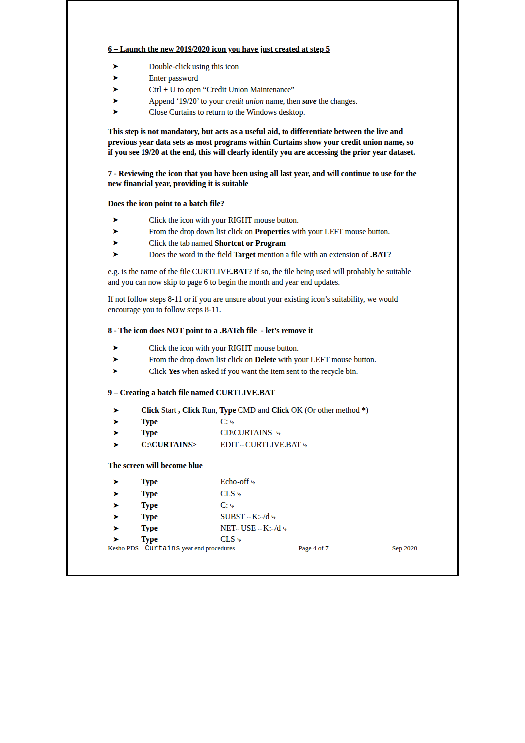6 – Launch the new 2019/2020 icon you have just created at step 5
Double-click using this icon
Enter password
Ctrl + U to open “Credit Union Maintenance”
Append ‘19/20’ to your credit union name, then save the changes.
Close Curtains to return to the Windows desktop.
This step is not mandatory, but acts as a useful aid, to differentiate between the live and previous year data sets as most programs within Curtains show your credit union name, so if you see 19/20 at the end, this will clearly identify you are accessing the prior year dataset.
7 - Reviewing the icon that you have been using all last year, and will continue to use for the new financial year, providing it is suitable
Does the icon point to a batch file?
Click the icon with your RIGHT mouse button.
From the drop down list click on Properties with your LEFT mouse button.
Click the tab named Shortcut or Program
Does the word in the field Target mention a file with an extension of .BAT?
e.g. is the name of the file CURTLIVE.BAT? If so, the file being used will probably be suitable and you can now skip to page 6 to begin the month and year end updates.
If not follow steps 8-11 or if you are unsure about your existing icon’s suitability, we would encourage you to follow steps 8-11.
8 - The icon does NOT point to a .BATch file - let’s remove it
Click the icon with your RIGHT mouse button.
From the drop down list click on Delete with your LEFT mouse button.
Click Yes when asked if you want the item sent to the recycle bin.
9 – Creating a batch file named CURTLIVE.BAT
| | Click Start , Click Run, Type CMD and Click OK (Or other method * ) |
| | Type | C: ⤷ |
| | Type | CD\CURTAINS ⤷ |
| | C:\CURTAINS> | EDIT ⌢ CURTLIVE.BAT ⤷ |
The screen will become blue
| | Type | Echo ⌢ off ⤷ |
| | Type | CLS ⤷ |
| | Type | C: ⤷ |
| | Type | SUBST ⌢ K: ⌢ /d ⤷ |
| | Type | NET ⌢ USE ⌢ K: ⌢ /d ⤷ |
| | Type | CLS ⤷ |
Kesho PDS – Curtains year end procedures Page 4 of 7 Sep 2020